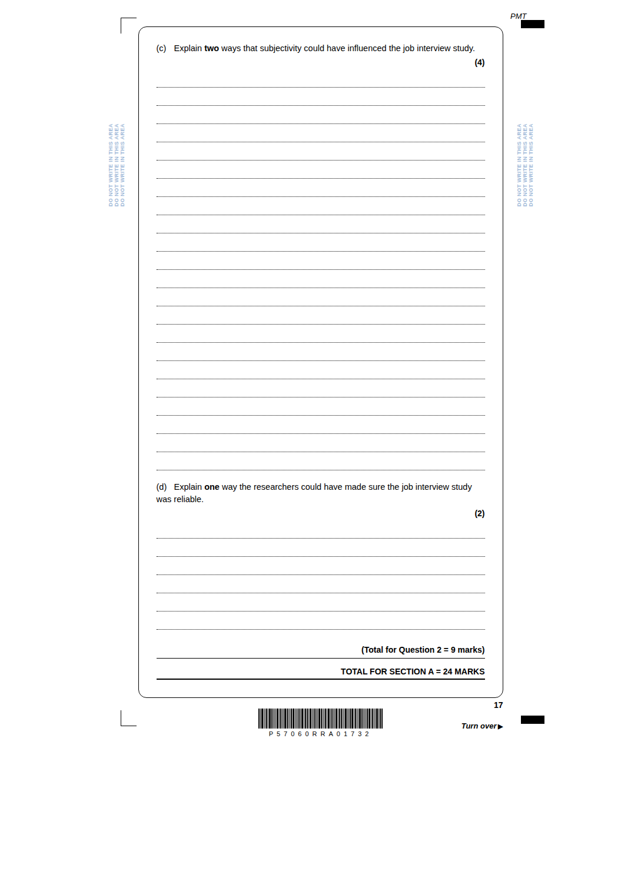PMT
DO NOT WRITE IN THIS AREA DO NOT WRITE IN THIS AREA DO NOT WRITE IN THIS AREA
DO NOT WRITE IN THIS AREA DO NOT WRITE IN THIS AREA DO NOT WRITE IN THIS AREA
(c) Explain two ways that subjectivity could have influenced the job interview study.
(4)
(d) Explain one way the researchers could have made sure the job interview study was reliable.
(2)
(Total for Question 2 = 9 marks)
TOTAL FOR SECTION A = 24 MARKS
17
Turn over
P57060RRA01732